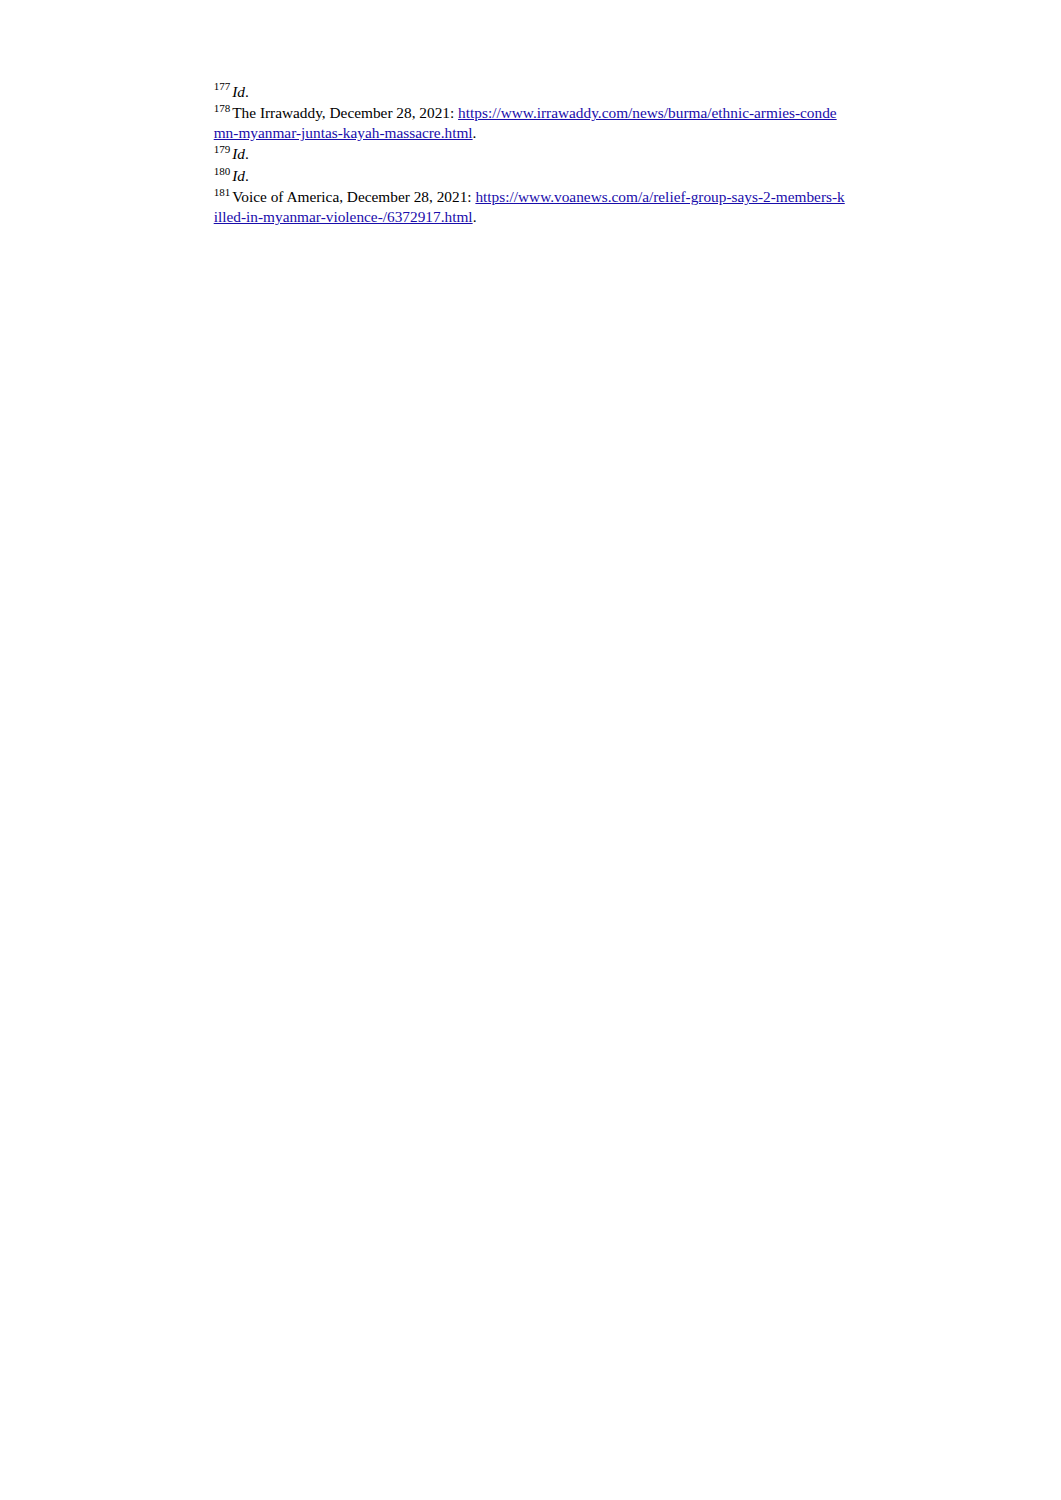177Id.
178The Irrawaddy, December 28, 2021: https://www.irrawaddy.com/news/burma/ethnic-armies-condemn-myanmar-juntas-kayah-massacre.html.
179Id.
180Id.
181Voice of America, December 28, 2021: https://www.voanews.com/a/relief-group-says-2-members-killed-in-myanmar-violence-/6372917.html.